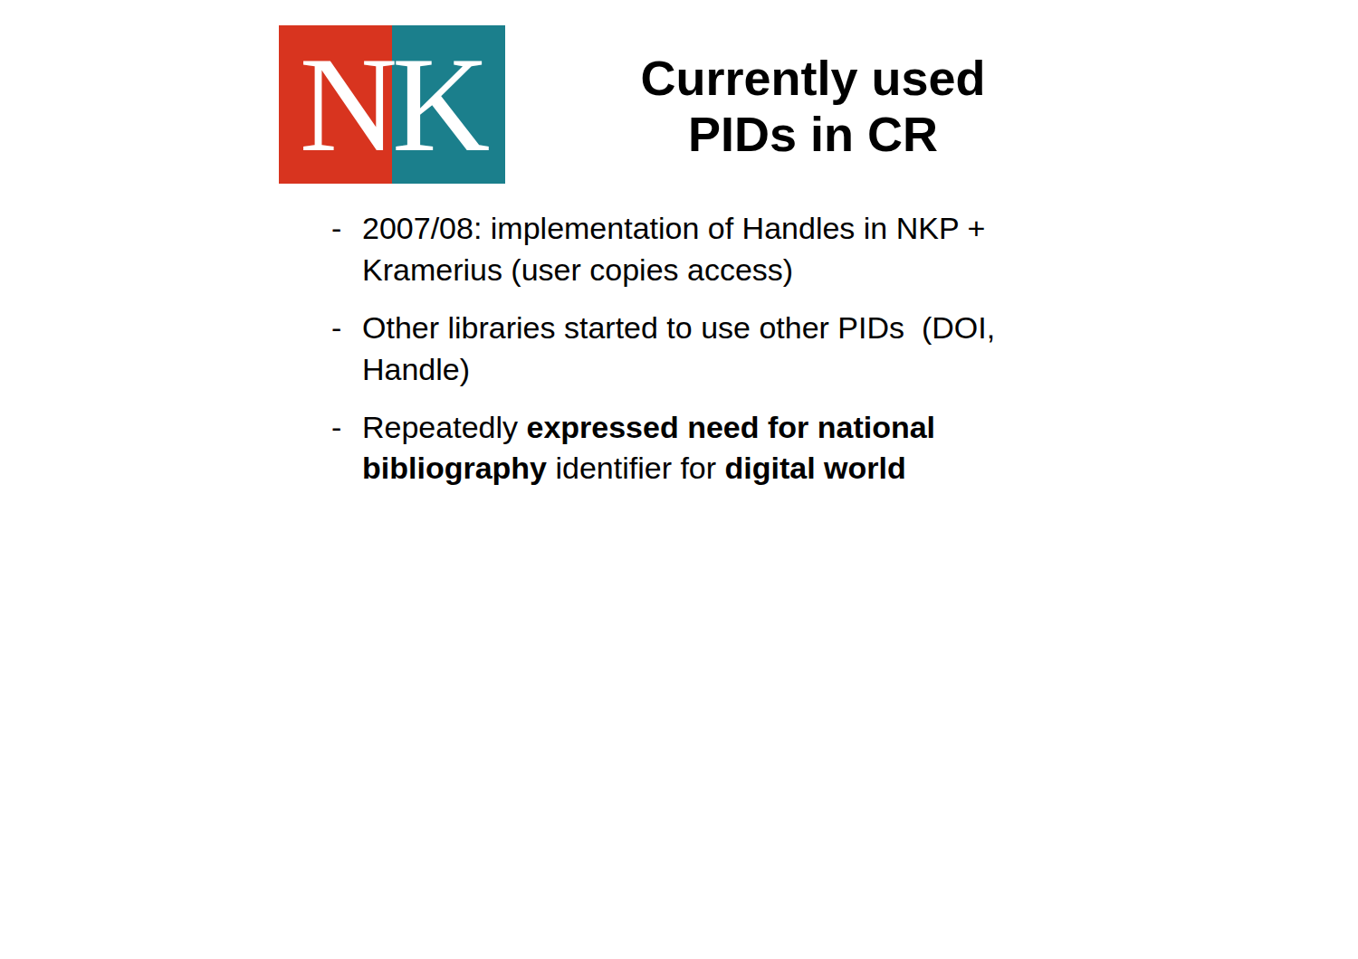NK
Currently used
PIDs in CR
2007/08: implementation of Handles in NKP + Kramerius (user copies access)
Other libraries started to use other PIDs (DOI, Handle)
Repeatedly expressed need for national bibliography identifier for digital world